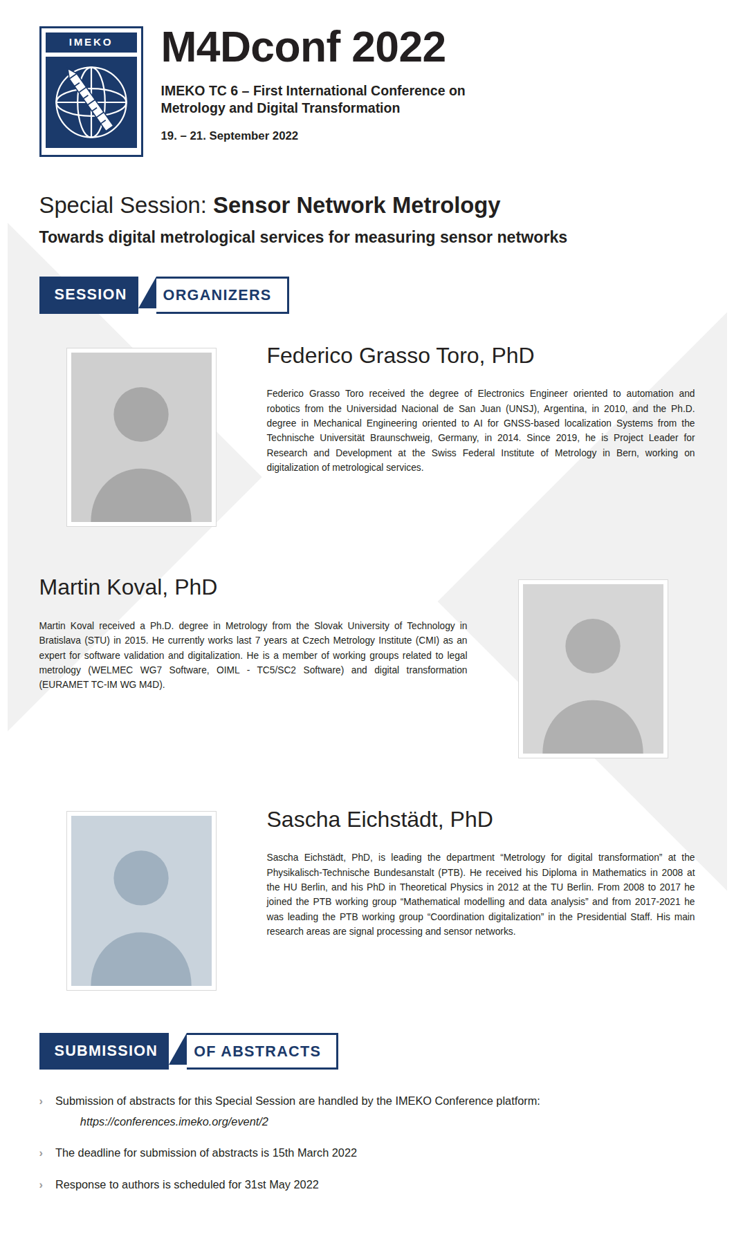IMEKO
M4Dconf 2022
IMEKO TC 6 – First International Conference on
Metrology and Digital Transformation
19. – 21. September 2022
Special Session: Sensor Network Metrology
Towards digital metrological services for measuring sensor networks
Session Organizers
Federico Grasso Toro, PhD
Federico Grasso Toro received the degree of Electronics Engineer oriented to automation and robotics from the Universidad Nacional de San Juan (UNSJ), Argentina, in 2010, and the Ph.D. degree in Mechanical Engineering oriented to AI for GNSS-based localization Systems from the Technische Universität Braunschweig, Germany, in 2014. Since 2019, he is Project Leader for Research and Development at the Swiss Federal Institute of Metrology in Bern, working on digitalization of metrological services.
Martin Koval, PhD
Martin Koval received a Ph.D. degree in Metrology from the Slovak University of Technology in Bratislava (STU) in 2015. He currently works last 7 years at Czech Metrology Institute (CMI) as an expert for software validation and digitalization. He is a member of working groups related to legal metrology (WELMEC WG7 Software, OIML - TC5/SC2 Software) and digital transformation (EURAMET TC-IM WG M4D).
Sascha Eichstädt, PhD
Sascha Eichstädt, PhD, is leading the department “Metrology for digital transformation” at the Physikalisch-Technische Bundesanstalt (PTB). He received his Diploma in Mathematics in 2008 at the HU Berlin, and his PhD in Theoretical Physics in 2012 at the TU Berlin. From 2008 to 2017 he joined the PTB working group “Mathematical modelling and data analysis” and from 2017-2021 he was leading the PTB working group “Coordination digitalization” in the Presidential Staff. His main research areas are signal processing and sensor networks.
Submission of Abstracts
› Submission of abstracts for this Special Session are handled by the IMEKO Conference platform: https://conferences.imeko.org/event/2
› The deadline for submission of abstracts is 15th March 2022
› Response to authors is scheduled for 31st May 2022